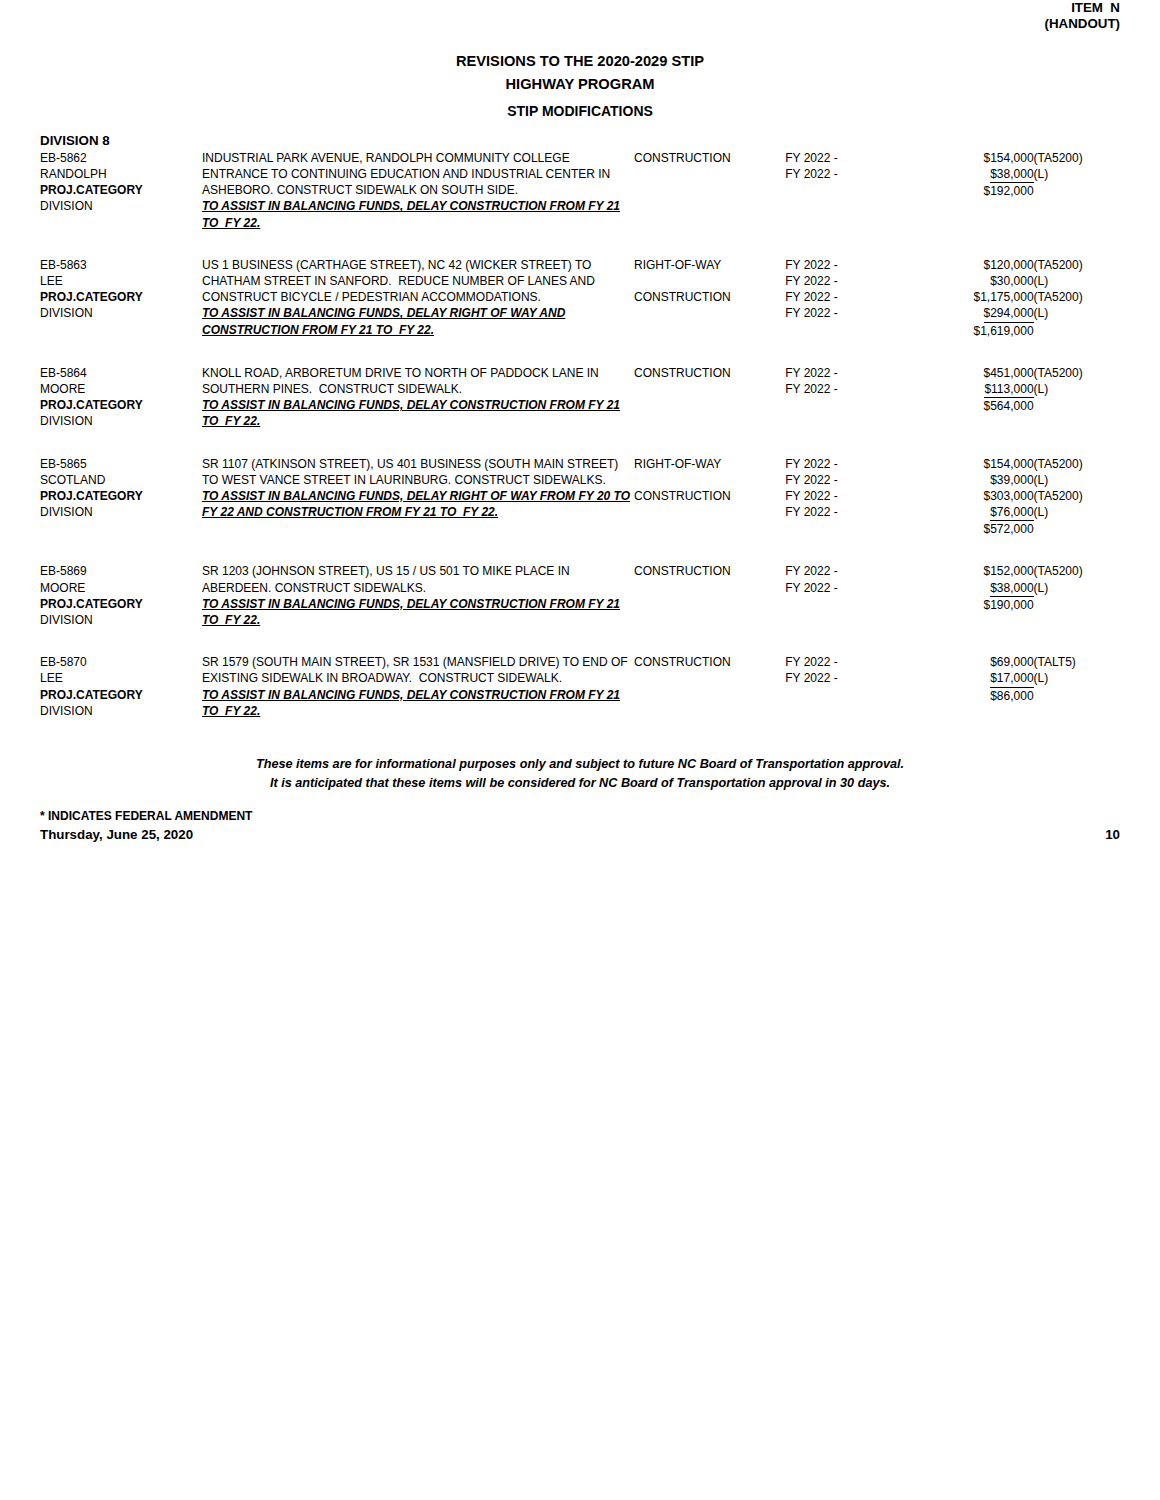ITEM N
(HANDOUT)
REVISIONS TO THE 2020-2029 STIP
HIGHWAY PROGRAM
STIP MODIFICATIONS
DIVISION 8
| EB-5862 RANDOLPH PROJ.CATEGORY DIVISION | INDUSTRIAL PARK AVENUE, RANDOLPH COMMUNITY COLLEGE ENTRANCE TO CONTINUING EDUCATION AND INDUSTRIAL CENTER IN ASHEBORO. CONSTRUCT SIDEWALK ON SOUTH SIDE. TO ASSIST IN BALANCING FUNDS, DELAY CONSTRUCTION FROM FY 21 TO FY 22. | CONSTRUCTION | FY 2022 - FY 2022 - | $154,000 $38,000 $192,000 | (TA5200) (L) |
| EB-5863 LEE PROJ.CATEGORY DIVISION | US 1 BUSINESS (CARTHAGE STREET), NC 42 (WICKER STREET) TO CHATHAM STREET IN SANFORD. REDUCE NUMBER OF LANES AND CONSTRUCT BICYCLE / PEDESTRIAN ACCOMMODATIONS. TO ASSIST IN BALANCING FUNDS, DELAY RIGHT OF WAY AND CONSTRUCTION FROM FY 21 TO FY 22. | RIGHT-OF-WAY CONSTRUCTION | FY 2022 - FY 2022 - FY 2022 - FY 2022 - | $120,000 $30,000 $1,175,000 $294,000 $1,619,000 | (TA5200) (L) (TA5200) (L) |
| EB-5864 MOORE PROJ.CATEGORY DIVISION | KNOLL ROAD, ARBORETUM DRIVE TO NORTH OF PADDOCK LANE IN SOUTHERN PINES. CONSTRUCT SIDEWALK. TO ASSIST IN BALANCING FUNDS, DELAY CONSTRUCTION FROM FY 21 TO FY 22. | CONSTRUCTION | FY 2022 - FY 2022 - | $451,000 $113,000 $564,000 | (TA5200) (L) |
| EB-5865 SCOTLAND PROJ.CATEGORY DIVISION | SR 1107 (ATKINSON STREET), US 401 BUSINESS (SOUTH MAIN STREET) TO WEST VANCE STREET IN LAURINBURG. CONSTRUCT SIDEWALKS. TO ASSIST IN BALANCING FUNDS, DELAY RIGHT OF WAY FROM FY 20 TO FY 22 AND CONSTRUCTION FROM FY 21 TO FY 22. | RIGHT-OF-WAY CONSTRUCTION | FY 2022 - FY 2022 - FY 2022 - FY 2022 - | $154,000 $39,000 $303,000 $76,000 $572,000 | (TA5200) (L) (TA5200) (L) |
| EB-5869 MOORE PROJ.CATEGORY DIVISION | SR 1203 (JOHNSON STREET), US 15 / US 501 TO MIKE PLACE IN ABERDEEN. CONSTRUCT SIDEWALKS. TO ASSIST IN BALANCING FUNDS, DELAY CONSTRUCTION FROM FY 21 TO FY 22. | CONSTRUCTION | FY 2022 - FY 2022 - | $152,000 $38,000 $190,000 | (TA5200) (L) |
| EB-5870 LEE PROJ.CATEGORY DIVISION | SR 1579 (SOUTH MAIN STREET), SR 1531 (MANSFIELD DRIVE) TO END OF EXISTING SIDEWALK IN BROADWAY. CONSTRUCT SIDEWALK. TO ASSIST IN BALANCING FUNDS, DELAY CONSTRUCTION FROM FY 21 TO FY 22. | CONSTRUCTION | FY 2022 - FY 2022 - | $69,000 $17,000 $86,000 | (TALT5) (L) |
These items are for informational purposes only and subject to future NC Board of Transportation approval.
It is anticipated that these items will be considered for NC Board of Transportation approval in 30 days.
* INDICATES FEDERAL AMENDMENT
Thursday, June 25, 2020 10